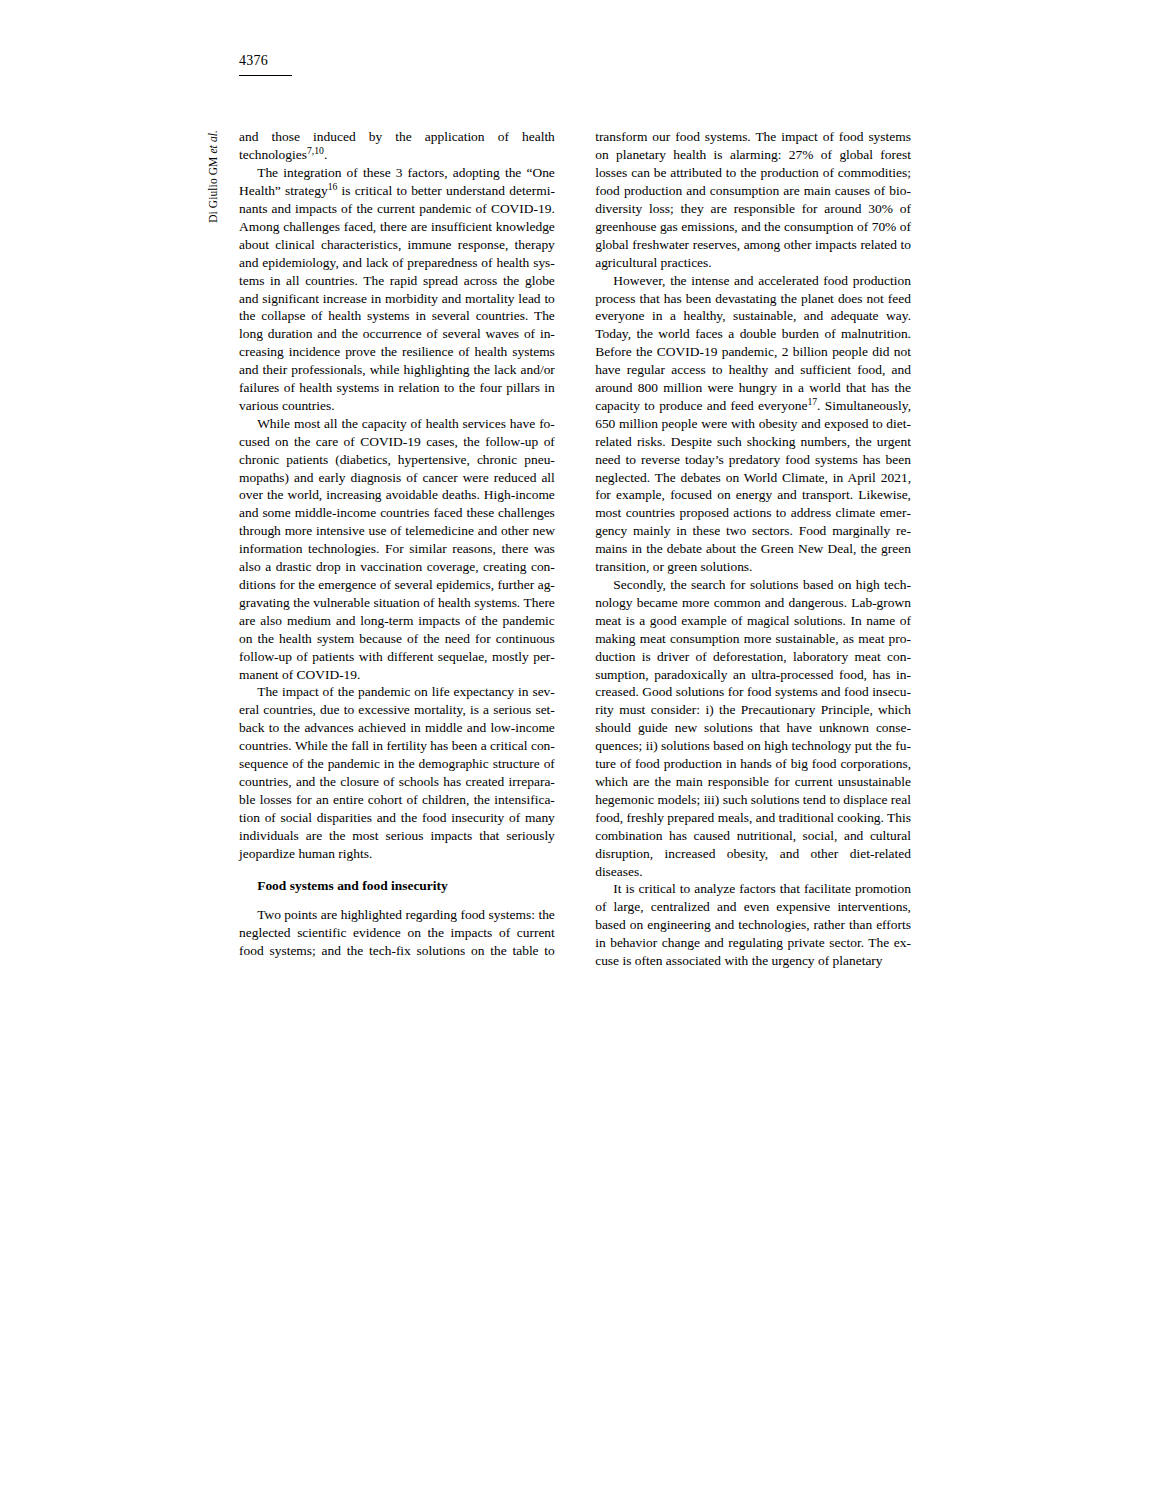4376
Di Giulio GM et al.
and those induced by the application of health technologies7,10.
The integration of these 3 factors, adopting the “One Health” strategy16 is critical to better understand determinants and impacts of the current pandemic of COVID-19. Among challenges faced, there are insufficient knowledge about clinical characteristics, immune response, therapy and epidemiology, and lack of preparedness of health systems in all countries. The rapid spread across the globe and significant increase in morbidity and mortality lead to the collapse of health systems in several countries. The long duration and the occurrence of several waves of increasing incidence prove the resilience of health systems and their professionals, while highlighting the lack and/or failures of health systems in relation to the four pillars in various countries.
While most all the capacity of health services have focused on the care of COVID-19 cases, the follow-up of chronic patients (diabetics, hypertensive, chronic pneumopaths) and early diagnosis of cancer were reduced all over the world, increasing avoidable deaths. High-income and some middle-income countries faced these challenges through more intensive use of telemedicine and other new information technologies. For similar reasons, there was also a drastic drop in vaccination coverage, creating conditions for the emergence of several epidemics, further aggravating the vulnerable situation of health systems. There are also medium and long-term impacts of the pandemic on the health system because of the need for continuous follow-up of patients with different sequelae, mostly permanent of COVID-19.
The impact of the pandemic on life expectancy in several countries, due to excessive mortality, is a serious setback to the advances achieved in middle and low-income countries. While the fall in fertility has been a critical consequence of the pandemic in the demographic structure of countries, and the closure of schools has created irreparable losses for an entire cohort of children, the intensification of social disparities and the food insecurity of many individuals are the most serious impacts that seriously jeopardize human rights.
Food systems and food insecurity
Two points are highlighted regarding food systems: the neglected scientific evidence on the impacts of current food systems; and the tech-fix solutions on the table to transform our food systems. The impact of food systems on planetary health is alarming: 27% of global forest losses can be attributed to the production of commodities; food production and consumption are main causes of biodiversity loss; they are responsible for around 30% of greenhouse gas emissions, and the consumption of 70% of global freshwater reserves, among other impacts related to agricultural practices.
However, the intense and accelerated food production process that has been devastating the planet does not feed everyone in a healthy, sustainable, and adequate way. Today, the world faces a double burden of malnutrition. Before the COVID-19 pandemic, 2 billion people did not have regular access to healthy and sufficient food, and around 800 million were hungry in a world that has the capacity to produce and feed everyone17. Simultaneously, 650 million people were with obesity and exposed to diet-related risks. Despite such shocking numbers, the urgent need to reverse today’s predatory food systems has been neglected. The debates on World Climate, in April 2021, for example, focused on energy and transport. Likewise, most countries proposed actions to address climate emergency mainly in these two sectors. Food marginally remains in the debate about the Green New Deal, the green transition, or green solutions.
Secondly, the search for solutions based on high technology became more common and dangerous. Lab-grown meat is a good example of magical solutions. In name of making meat consumption more sustainable, as meat production is driver of deforestation, laboratory meat consumption, paradoxically an ultra-processed food, has increased. Good solutions for food systems and food insecurity must consider: i) the Precautionary Principle, which should guide new solutions that have unknown consequences; ii) solutions based on high technology put the future of food production in hands of big food corporations, which are the main responsible for current unsustainable hegemonic models; iii) such solutions tend to displace real food, freshly prepared meals, and traditional cooking. This combination has caused nutritional, social, and cultural disruption, increased obesity, and other diet-related diseases.
It is critical to analyze factors that facilitate promotion of large, centralized and even expensive interventions, based on engineering and technologies, rather than efforts in behavior change and regulating private sector. The excuse is often associated with the urgency of planetary